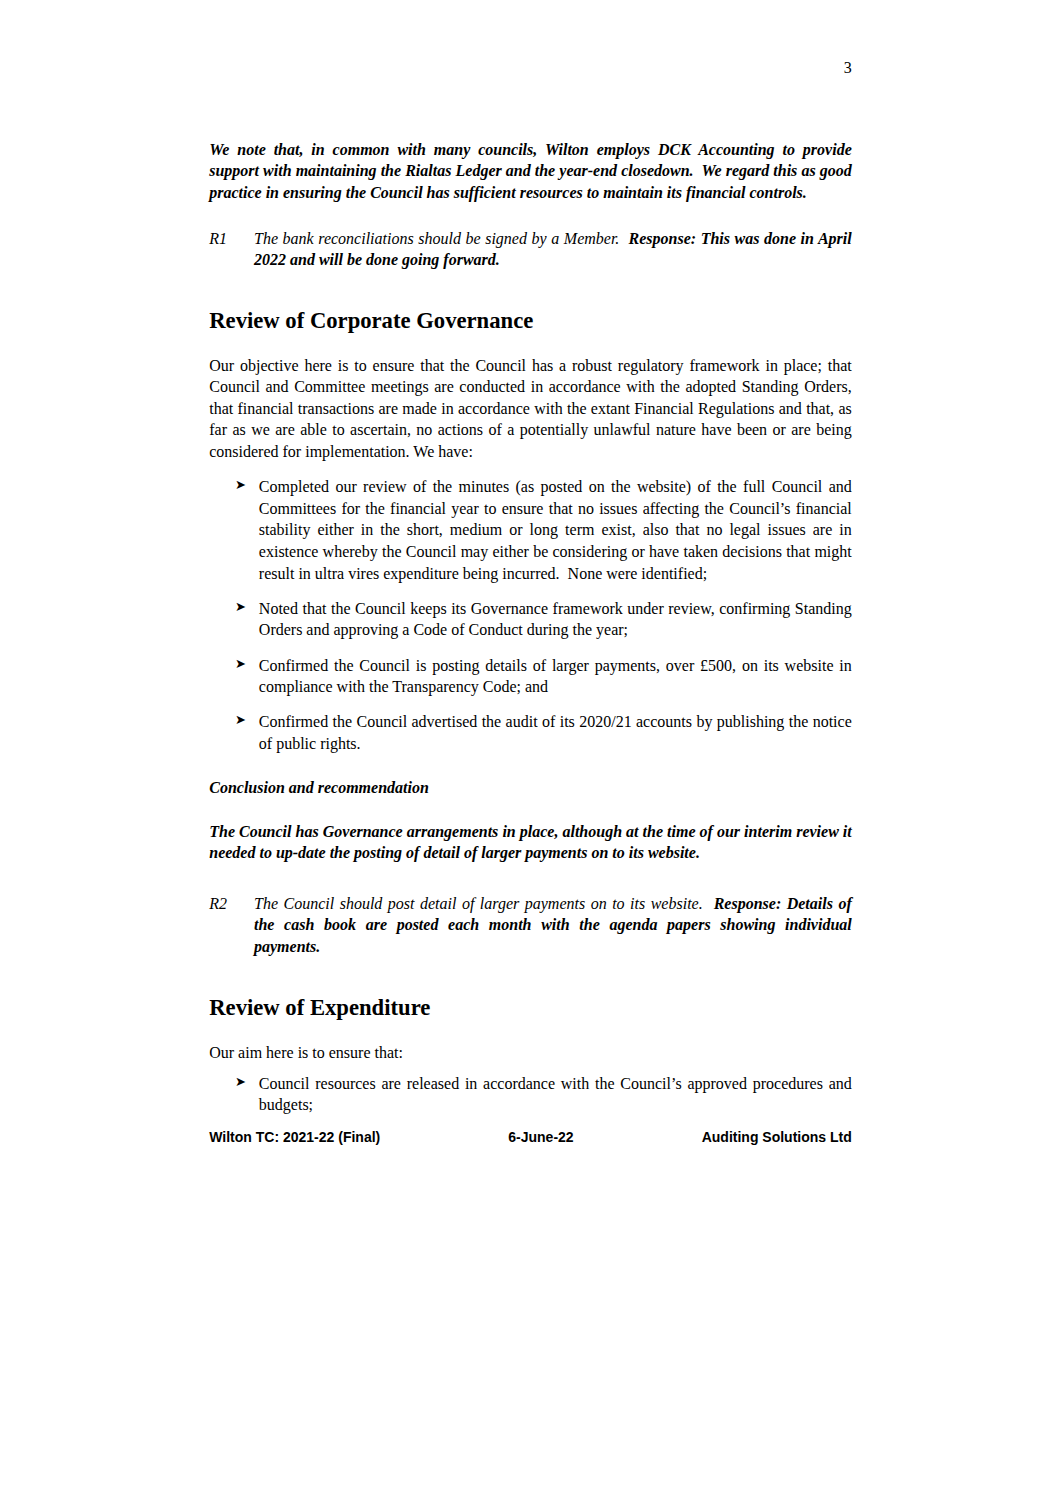3
We note that, in common with many councils, Wilton employs DCK Accounting to provide support with maintaining the Rialtas Ledger and the year-end closedown. We regard this as good practice in ensuring the Council has sufficient resources to maintain its financial controls.
R1
The bank reconciliations should be signed by a Member. Response: This was done in April 2022 and will be done going forward.
Review of Corporate Governance
Our objective here is to ensure that the Council has a robust regulatory framework in place; that Council and Committee meetings are conducted in accordance with the adopted Standing Orders, that financial transactions are made in accordance with the extant Financial Regulations and that, as far as we are able to ascertain, no actions of a potentially unlawful nature have been or are being considered for implementation. We have:
Completed our review of the minutes (as posted on the website) of the full Council and Committees for the financial year to ensure that no issues affecting the Council’s financial stability either in the short, medium or long term exist, also that no legal issues are in existence whereby the Council may either be considering or have taken decisions that might result in ultra vires expenditure being incurred. None were identified;
Noted that the Council keeps its Governance framework under review, confirming Standing Orders and approving a Code of Conduct during the year;
Confirmed the Council is posting details of larger payments, over £500, on its website in compliance with the Transparency Code; and
Confirmed the Council advertised the audit of its 2020/21 accounts by publishing the notice of public rights.
Conclusion and recommendation
The Council has Governance arrangements in place, although at the time of our interim review it needed to up-date the posting of detail of larger payments on to its website.
R2
The Council should post detail of larger payments on to its website. Response: Details of the cash book are posted each month with the agenda papers showing individual payments.
Review of Expenditure
Our aim here is to ensure that:
Council resources are released in accordance with the Council’s approved procedures and budgets;
Wilton TC: 2021-22 (Final)
6-June-22
Auditing Solutions Ltd